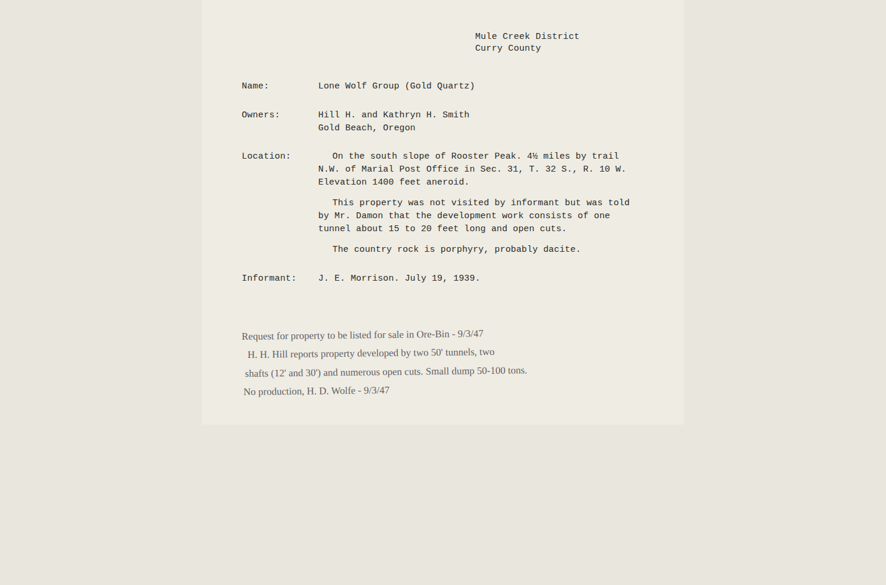Mule Creek District
Curry County
| Name: | Lone Wolf Group (Gold Quartz) |
| Owners: | Hill H. and Kathryn H. Smith Gold Beach, Oregon |
| Location: | On the south slope of Rooster Peak. 4½ miles by trail N.W. of Marial Post Office in Sec. 31, T. 32 S., R. 10 W. Elevation 1400 feet aneroid. This property was not visited by informant but was told by Mr. Damon that the development work consists of one tunnel about 15 to 20 feet long and open cuts. The country rock is porphyry, probably dacite. |
| Informant: | J. E. Morrison. July 19, 1939. |
Request for property to be listed for sale in Ore-Bin - 9/3/47 H. H. Hill reports property developed by two 50' tunnels, two shafts (12' and 30') and numerous open cuts. Small dump 50-100 tons. No production, H. D. Wolfe - 9/3/47